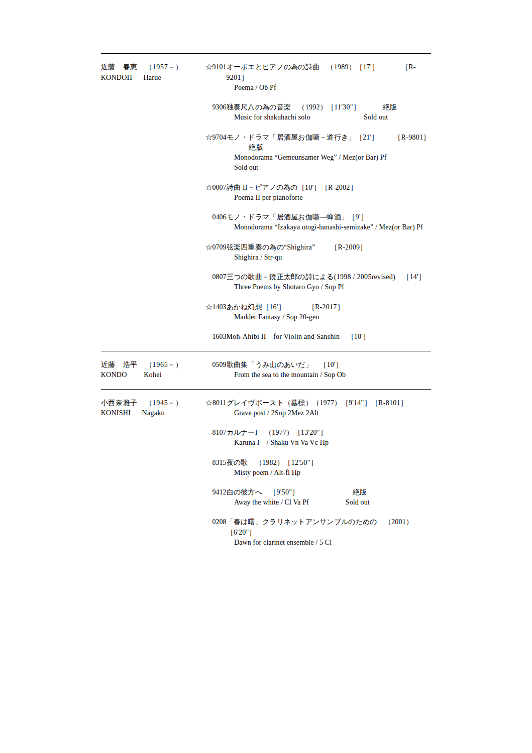| 近藤 春恵 （1957－） KONDOH Harue | ☆9101 | オーボエとピアノの為の詩曲 （1989）［17'］ ［R-9201］ Poema / Ob Pf |
| | 9306 | 独奏尺八の為の音楽 （1992）［11'30"］ 絶版 Music for shakuhachi solo Sold out |
| | ☆9704 | モノ・ドラマ「居酒屋お伽噺－道行き」［21'］ ［R-9801］ 絶版 Monodorama “Gemeunsamer Weg” / Mez(or Bar) Pf Sold out |
| | ☆0007 | 詩曲 II－ピアノの為の［10'］［R-2002］ Poema II per pianoforte |
| | 0406 | モノ・ドラマ「居酒屋お伽噺―蝉酒」［9'］ Monodorama “Izakaya otogi-banashi-semizake” / Mez(or Bar) Pf |
| | ☆0709 | 弦楽四重奏の為の“Shighira” ［R-2009］ Shighira / Str-qu |
| | 0807 | 三つの歌曲－鐃正太郎の詩による(1998 / 2005revised) ［14'］ Three Poems by Shotaro Gyo / Sop Pf |
| | ☆1403 | あかね幻想［16'］ ［R-2017］ Madder Fantasy / Sop 20-gen |
| | 1603 | Moh-Ahibi II for Violin and Sanshin ［10'］ |
| 近藤 浩平 （1965－） KONDO Kohei | 0509 | 歌曲集「うみ山のあいだ」 ［10'］ From the sea to the mountain / Sop Ob |
| 小西奈雅子 （1945－） KONISHI Nagako | ☆8011 | グレイヴポースト（墓標）（1977）［9'14"］［R-8101］ Grave post / 2Sop 2Mez 2Alt |
| | 8107 | カルナーI （1977）［13'20"］ Karuna I / Shaku Vn Va Vc Hp |
| | 8315 | 夜の歌 （1982）［12'50"］ Misty poem / Alt-fl Hp |
| | 9412 | 白の彼方へ ［9'50"］ 絶版 Away the white / Cl Va Pf Sold out |
| | 0208 | 「春は曙」クラリネットアンサンブルのための （2001）［6'20"］ Dawn for clarinet ensemble / 5 Cl |